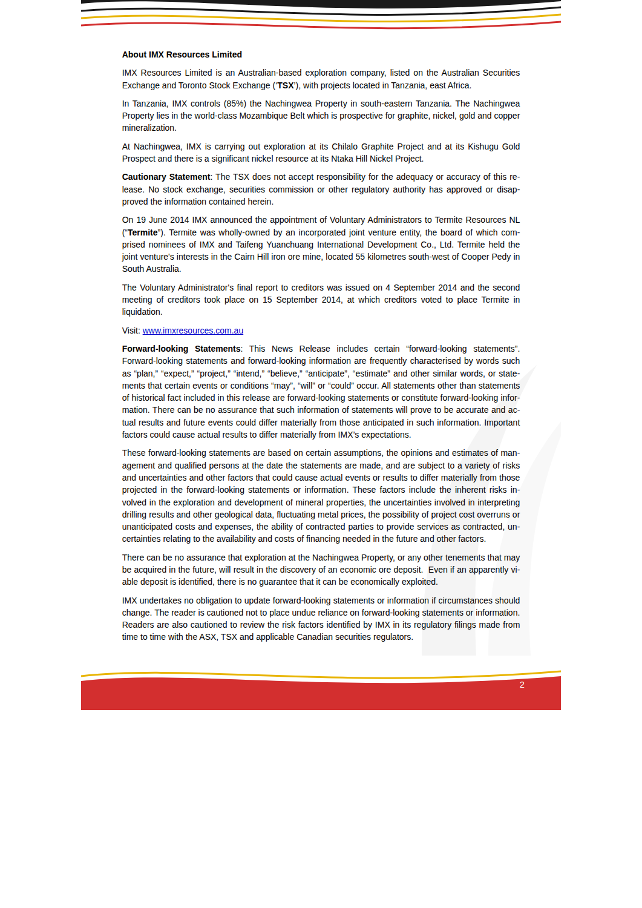About IMX Resources Limited
IMX Resources Limited is an Australian-based exploration company, listed on the Australian Securities Exchange and Toronto Stock Exchange (‘TSX’), with projects located in Tanzania, east Africa.
In Tanzania, IMX controls (85%) the Nachingwea Property in south-eastern Tanzania. The Nachingwea Property lies in the world-class Mozambique Belt which is prospective for graphite, nickel, gold and copper mineralization.
At Nachingwea, IMX is carrying out exploration at its Chilalo Graphite Project and at its Kishugu Gold Prospect and there is a significant nickel resource at its Ntaka Hill Nickel Project.
Cautionary Statement: The TSX does not accept responsibility for the adequacy or accuracy of this release. No stock exchange, securities commission or other regulatory authority has approved or disapproved the information contained herein.
On 19 June 2014 IMX announced the appointment of Voluntary Administrators to Termite Resources NL (“Termite”). Termite was wholly-owned by an incorporated joint venture entity, the board of which comprised nominees of IMX and Taifeng Yuanchuang International Development Co., Ltd. Termite held the joint venture's interests in the Cairn Hill iron ore mine, located 55 kilometres south-west of Cooper Pedy in South Australia.
The Voluntary Administrator's final report to creditors was issued on 4 September 2014 and the second meeting of creditors took place on 15 September 2014, at which creditors voted to place Termite in liquidation.
Visit: www.imxresources.com.au
Forward-looking Statements: This News Release includes certain “forward-looking statements”. Forward-looking statements and forward-looking information are frequently characterised by words such as “plan,” “expect,” “project,” “intend,” “believe,” “anticipate”, “estimate” and other similar words, or statements that certain events or conditions “may”, “will” or “could” occur. All statements other than statements of historical fact included in this release are forward-looking statements or constitute forward-looking information. There can be no assurance that such information of statements will prove to be accurate and actual results and future events could differ materially from those anticipated in such information. Important factors could cause actual results to differ materially from IMX’s expectations.
These forward-looking statements are based on certain assumptions, the opinions and estimates of management and qualified persons at the date the statements are made, and are subject to a variety of risks and uncertainties and other factors that could cause actual events or results to differ materially from those projected in the forward-looking statements or information. These factors include the inherent risks involved in the exploration and development of mineral properties, the uncertainties involved in interpreting drilling results and other geological data, fluctuating metal prices, the possibility of project cost overruns or unanticipated costs and expenses, the ability of contracted parties to provide services as contracted, uncertainties relating to the availability and costs of financing needed in the future and other factors.
There can be no assurance that exploration at the Nachingwea Property, or any other tenements that may be acquired in the future, will result in the discovery of an economic ore deposit. Even if an apparently viable deposit is identified, there is no guarantee that it can be economically exploited.
IMX undertakes no obligation to update forward-looking statements or information if circumstances should change. The reader is cautioned not to place undue reliance on forward-looking statements or information. Readers are also cautioned to review the risk factors identified by IMX in its regulatory filings made from time to time with the ASX, TSX and applicable Canadian securities regulators.
2